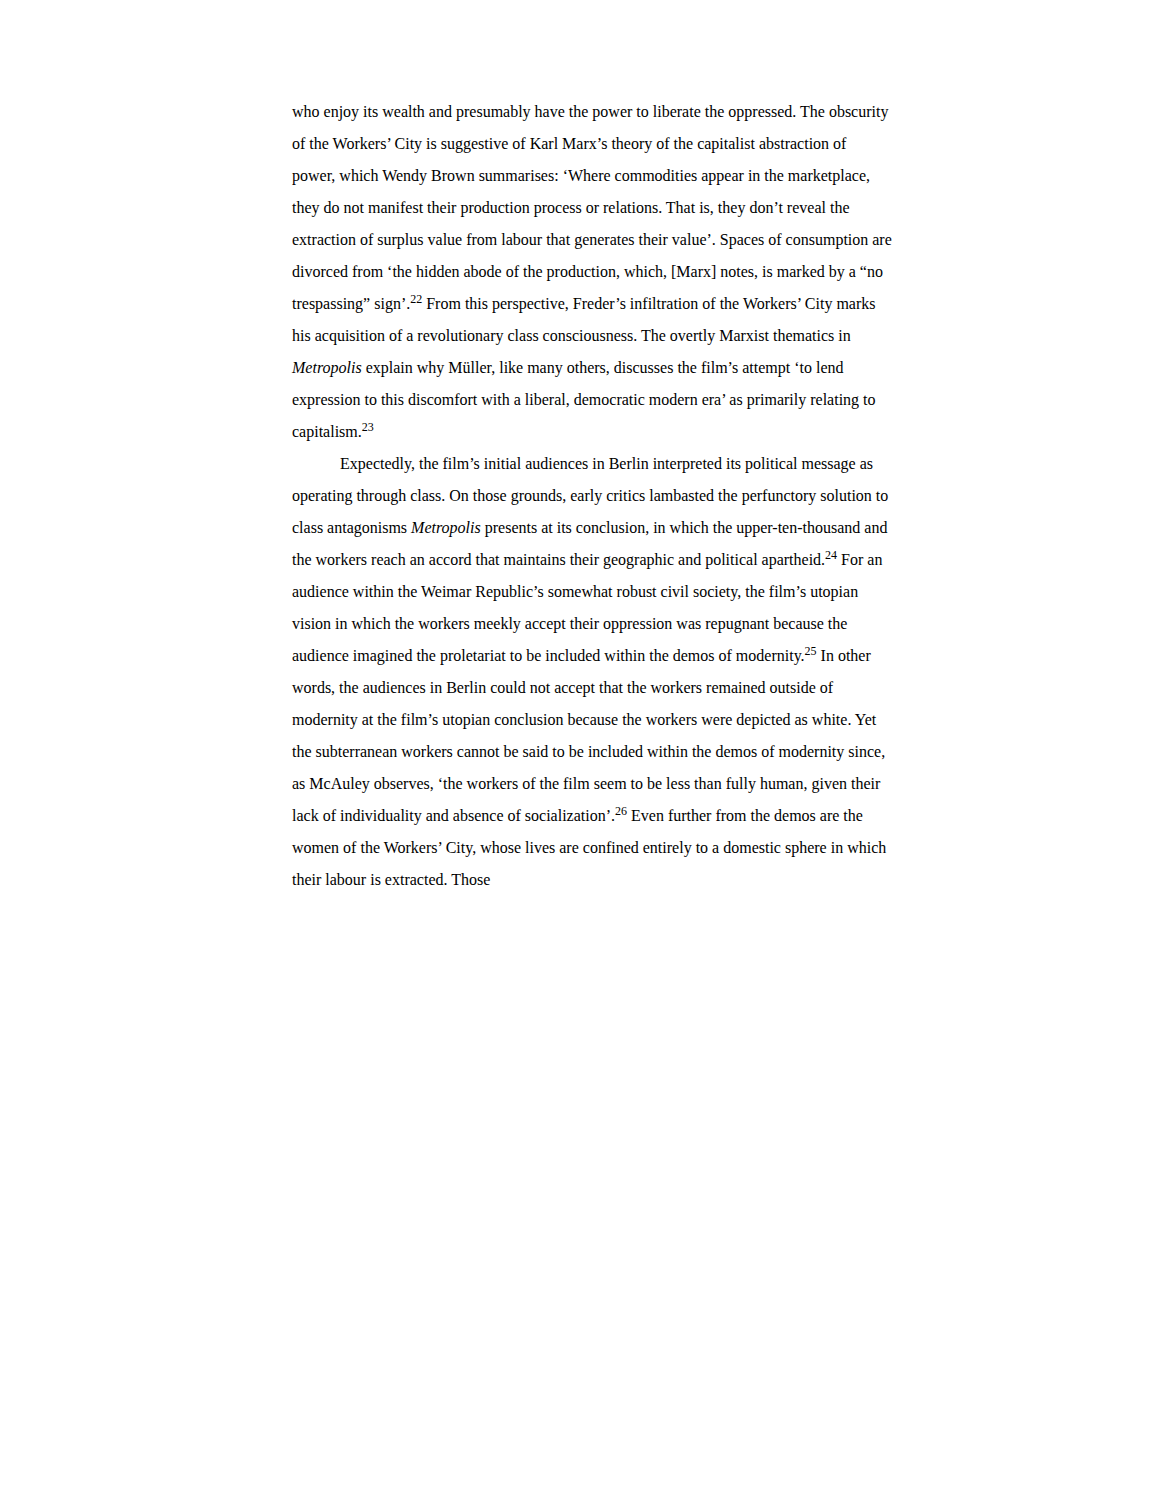who enjoy its wealth and presumably have the power to liberate the oppressed. The obscurity of the Workers’ City is suggestive of Karl Marx’s theory of the capitalist abstraction of power, which Wendy Brown summarises: ‘Where commodities appear in the marketplace, they do not manifest their production process or relations. That is, they don’t reveal the extraction of surplus value from labour that generates their value’. Spaces of consumption are divorced from ‘the hidden abode of the production, which, [Marx] notes, is marked by a “no trespassing” sign’.22 From this perspective, Freder’s infiltration of the Workers’ City marks his acquisition of a revolutionary class consciousness. The overtly Marxist thematics in Metropolis explain why Müller, like many others, discusses the film’s attempt ‘to lend expression to this discomfort with a liberal, democratic modern era’ as primarily relating to capitalism.23
Expectedly, the film’s initial audiences in Berlin interpreted its political message as operating through class. On those grounds, early critics lambasted the perfunctory solution to class antagonisms Metropolis presents at its conclusion, in which the upper-ten-thousand and the workers reach an accord that maintains their geographic and political apartheid.24 For an audience within the Weimar Republic’s somewhat robust civil society, the film’s utopian vision in which the workers meekly accept their oppression was repugnant because the audience imagined the proletariat to be included within the demos of modernity.25 In other words, the audiences in Berlin could not accept that the workers remained outside of modernity at the film’s utopian conclusion because the workers were depicted as white. Yet the subterranean workers cannot be said to be included within the demos of modernity since, as McAuley observes, ‘the workers of the film seem to be less than fully human, given their lack of individuality and absence of socialization’.26 Even further from the demos are the women of the Workers’ City, whose lives are confined entirely to a domestic sphere in which their labour is extracted. Those